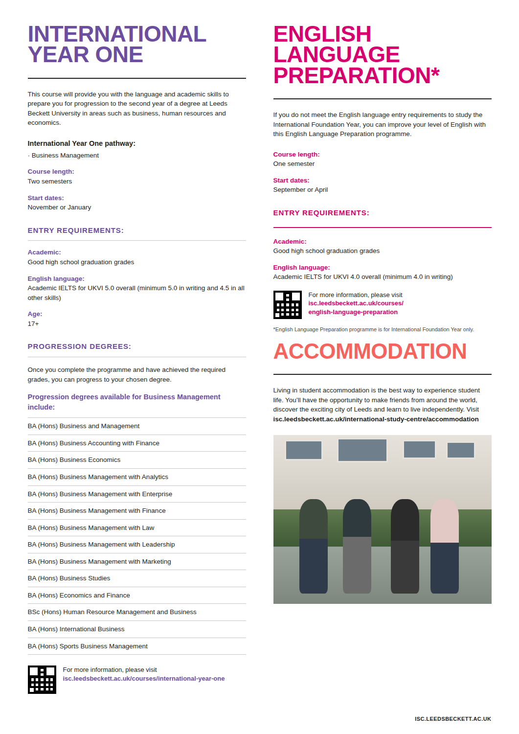International
Year One
This course will provide you with the language and academic skills to prepare you for progression to the second year of a degree at Leeds Beckett University in areas such as business, human resources and economics.
International Year One pathway:
Business Management
Course length:
Two semesters
Start dates:
November or January
Entry requirements:
Academic:
Good high school graduation grades
English language:
Academic IELTS for UKVI 5.0 overall (minimum 5.0 in writing and 4.5 in all other skills)
Age:
17+
Progression degrees:
Once you complete the programme and have achieved the required grades, you can progress to your chosen degree.
Progression degrees available for Business Management include:
BA (Hons) Business and Management
BA (Hons) Business Accounting with Finance
BA (Hons) Business Economics
BA (Hons) Business Management with Analytics
BA (Hons) Business Management with Enterprise
BA (Hons) Business Management with Finance
BA (Hons) Business Management with Law
BA (Hons) Business Management with Leadership
BA (Hons) Business Management with Marketing
BA (Hons) Business Studies
BA (Hons) Economics and Finance
BSc (Hons) Human Resource Management and Business
BA (Hons) International Business
BA (Hons) Sports Business Management
For more information, please visit
isc.leedsbeckett.ac.uk/courses/international-year-one
English Language
Preparation*
If you do not meet the English language entry requirements to study the International Foundation Year, you can improve your level of English with this English Language Preparation programme.
Course length:
One semester
Start dates:
September or April
Entry requirements:
Academic:
Good high school graduation grades
English language:
Academic IELTS for UKVI 4.0 overall (minimum 4.0 in writing)
For more information, please visit
isc.leedsbeckett.ac.uk/courses/
english-language-preparation
*English Language Preparation programme is for International Foundation Year only.
Accommodation
Living in student accommodation is the best way to experience student life. You’ll have the opportunity to make friends from around the world, discover the exciting city of Leeds and learn to live independently. Visit isc.leedsbeckett.ac.uk/international-study-centre/accommodation
ISC.LEEDSBECKETT.AC.UK